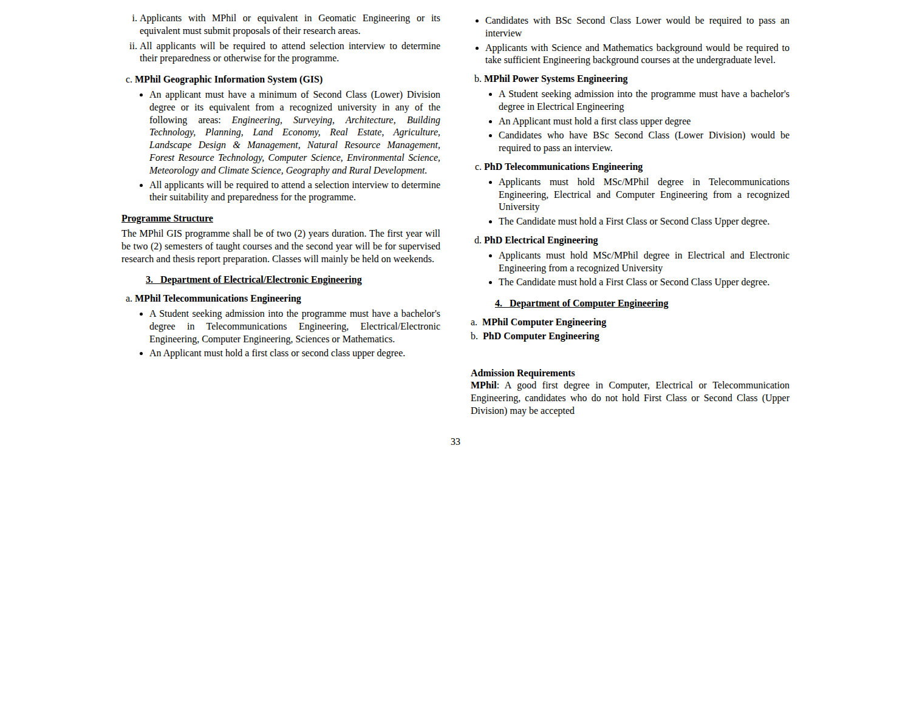Applicants with MPhil or equivalent in Geomatic Engineering or its equivalent must submit proposals of their research areas.
All applicants will be required to attend selection interview to determine their preparedness or otherwise for the programme.
MPhil Geographic Information System (GIS)
An applicant must have a minimum of Second Class (Lower) Division degree or its equivalent from a recognized university in any of the following areas: Engineering, Surveying, Architecture, Building Technology, Planning, Land Economy, Real Estate, Agriculture, Landscape Design & Management, Natural Resource Management, Forest Resource Technology, Computer Science, Environmental Science, Meteorology and Climate Science, Geography and Rural Development.
All applicants will be required to attend a selection interview to determine their suitability and preparedness for the programme.
Programme Structure
The MPhil GIS programme shall be of two (2) years duration. The first year will be two (2) semesters of taught courses and the second year will be for supervised research and thesis report preparation. Classes will mainly be held on weekends.
3. Department of Electrical/Electronic Engineering
MPhil Telecommunications Engineering
A Student seeking admission into the programme must have a bachelor's degree in Telecommunications Engineering, Electrical/Electronic Engineering, Computer Engineering, Sciences or Mathematics.
An Applicant must hold a first class or second class upper degree.
Candidates with BSc Second Class Lower would be required to pass an interview
Applicants with Science and Mathematics background would be required to take sufficient Engineering background courses at the undergraduate level.
MPhil Power Systems Engineering
A Student seeking admission into the programme must have a bachelor's degree in Electrical Engineering
An Applicant must hold a first class upper degree
Candidates who have BSc Second Class (Lower Division) would be required to pass an interview.
PhD Telecommunications Engineering
Applicants must hold MSc/MPhil degree in Telecommunications Engineering, Electrical and Computer Engineering from a recognized University
The Candidate must hold a First Class or Second Class Upper degree.
PhD Electrical Engineering
Applicants must hold MSc/MPhil degree in Electrical and Electronic Engineering from a recognized University
The Candidate must hold a First Class or Second Class Upper degree.
4. Department of Computer Engineering
a. MPhil Computer Engineering
b. PhD Computer Engineering
Admission Requirements
MPhil: A good first degree in Computer, Electrical or Telecommunication Engineering, candidates who do not hold First Class or Second Class (Upper Division) may be accepted
33